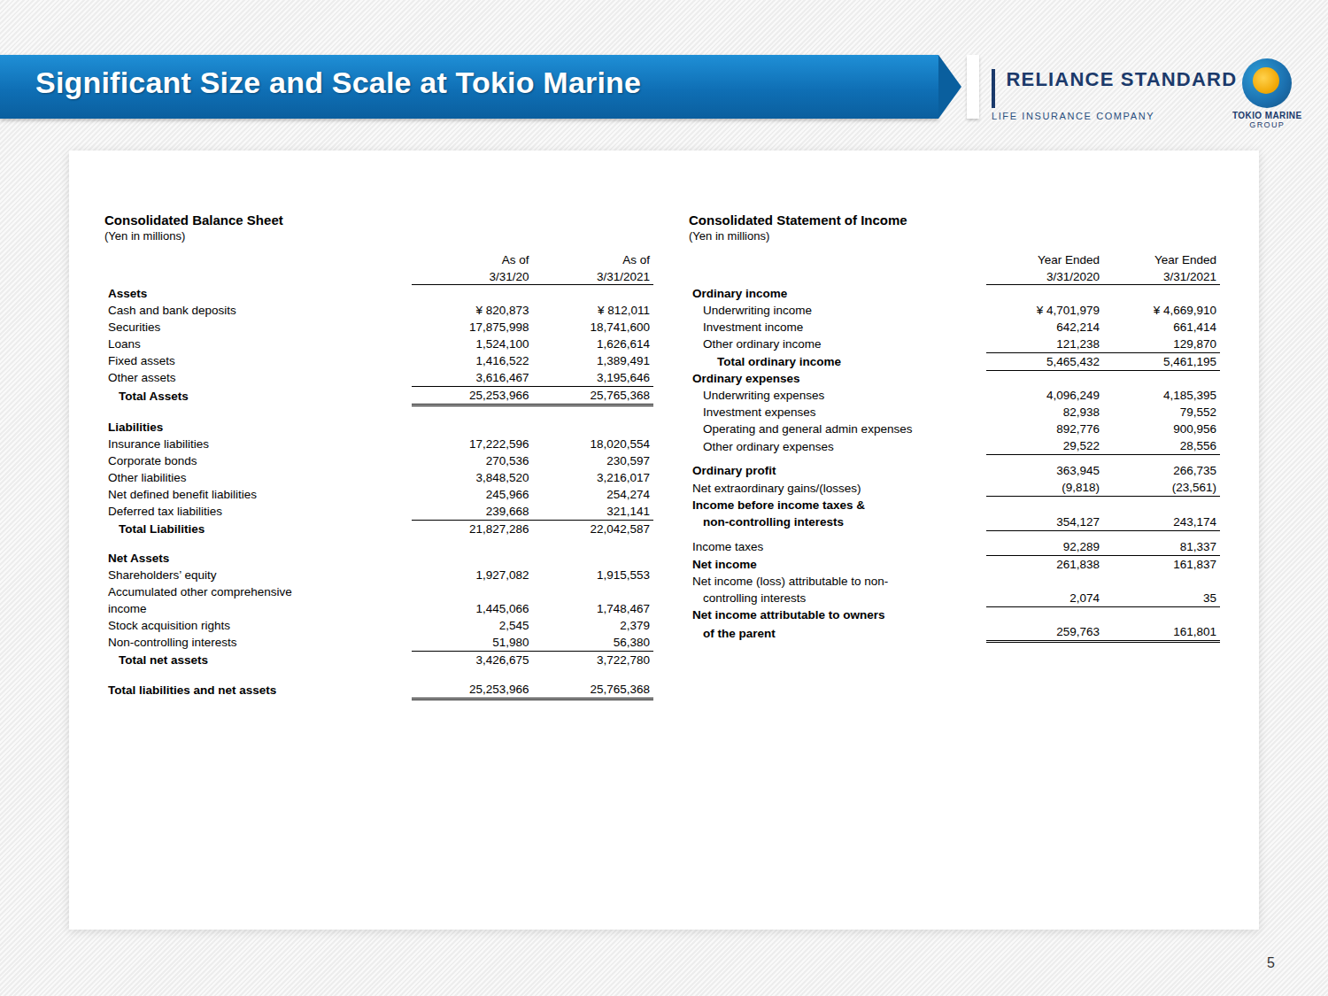Significant Size and Scale at Tokio Marine
RELIANCE STANDARD
LIFE INSURANCE COMPANY
TOKIO MARINE
GROUP
Consolidated Balance Sheet
(Yen in millions)
| | As of | As of |
| | 3/31/20 | 3/31/2021 |
| Assets | | |
| Cash and bank deposits | ¥ 820,873 | ¥ 812,011 |
| Securities | 17,875,998 | 18,741,600 |
| Loans | 1,524,100 | 1,626,614 |
| Fixed assets | 1,416,522 | 1,389,491 |
| Other assets | 3,616,467 | 3,195,646 |
| Total Assets | 25,253,966 | 25,765,368 |
| Liabilities | | |
| Insurance liabilities | 17,222,596 | 18,020,554 |
| Corporate bonds | 270,536 | 230,597 |
| Other liabilities | 3,848,520 | 3,216,017 |
| Net defined benefit liabilities | 245,966 | 254,274 |
| Deferred tax liabilities | 239,668 | 321,141 |
| Total Liabilities | 21,827,286 | 22,042,587 |
| Net Assets | | |
| Shareholders’ equity | 1,927,082 | 1,915,553 |
| Accumulated other comprehensive | | |
| income | 1,445,066 | 1,748,467 |
| Stock acquisition rights | 2,545 | 2,379 |
| Non-controlling interests | 51,980 | 56,380 |
| Total net assets | 3,426,675 | 3,722,780 |
| Total liabilities and net assets | 25,253,966 | 25,765,368 |
Consolidated Statement of Income
(Yen in millions)
| | Year Ended | Year Ended |
| | 3/31/2020 | 3/31/2021 |
| Ordinary income | | |
| Underwriting income | ¥ 4,701,979 | ¥ 4,669,910 |
| Investment income | 642,214 | 661,414 |
| Other ordinary income | 121,238 | 129,870 |
| Total ordinary income | 5,465,432 | 5,461,195 |
| Ordinary expenses | | |
| Underwriting expenses | 4,096,249 | 4,185,395 |
| Investment expenses | 82,938 | 79,552 |
| Operating and general admin expenses | 892,776 | 900,956 |
| Other ordinary expenses | 29,522 | 28,556 |
| Ordinary profit | 363,945 | 266,735 |
| Net extraordinary gains/(losses) | (9,818) | (23,561) |
| Income before income taxes & | | |
| non-controlling interests | 354,127 | 243,174 |
| Income taxes | 92,289 | 81,337 |
| Net income | 261,838 | 161,837 |
| Net income (loss) attributable to non- | | |
| controlling interests | 2,074 | 35 |
| Net income attributable to owners | | |
| of the parent | 259,763 | 161,801 |
5